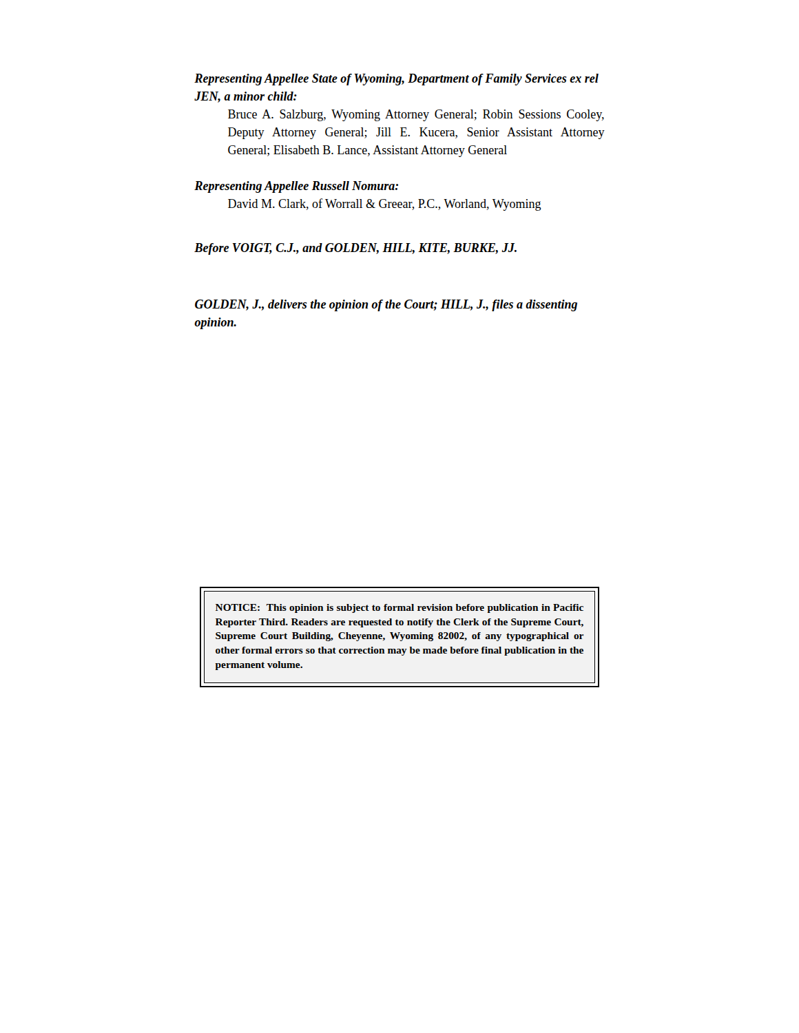Representing Appellee State of Wyoming, Department of Family Services ex rel JEN, a minor child:
Bruce A. Salzburg, Wyoming Attorney General; Robin Sessions Cooley, Deputy Attorney General; Jill E. Kucera, Senior Assistant Attorney General; Elisabeth B. Lance, Assistant Attorney General
Representing Appellee Russell Nomura:
David M. Clark, of Worrall & Greear, P.C., Worland, Wyoming
Before VOIGT, C.J., and GOLDEN, HILL, KITE, BURKE, JJ.
GOLDEN, J., delivers the opinion of the Court; HILL, J., files a dissenting opinion.
NOTICE: This opinion is subject to formal revision before publication in Pacific Reporter Third. Readers are requested to notify the Clerk of the Supreme Court, Supreme Court Building, Cheyenne, Wyoming 82002, of any typographical or other formal errors so that correction may be made before final publication in the permanent volume.